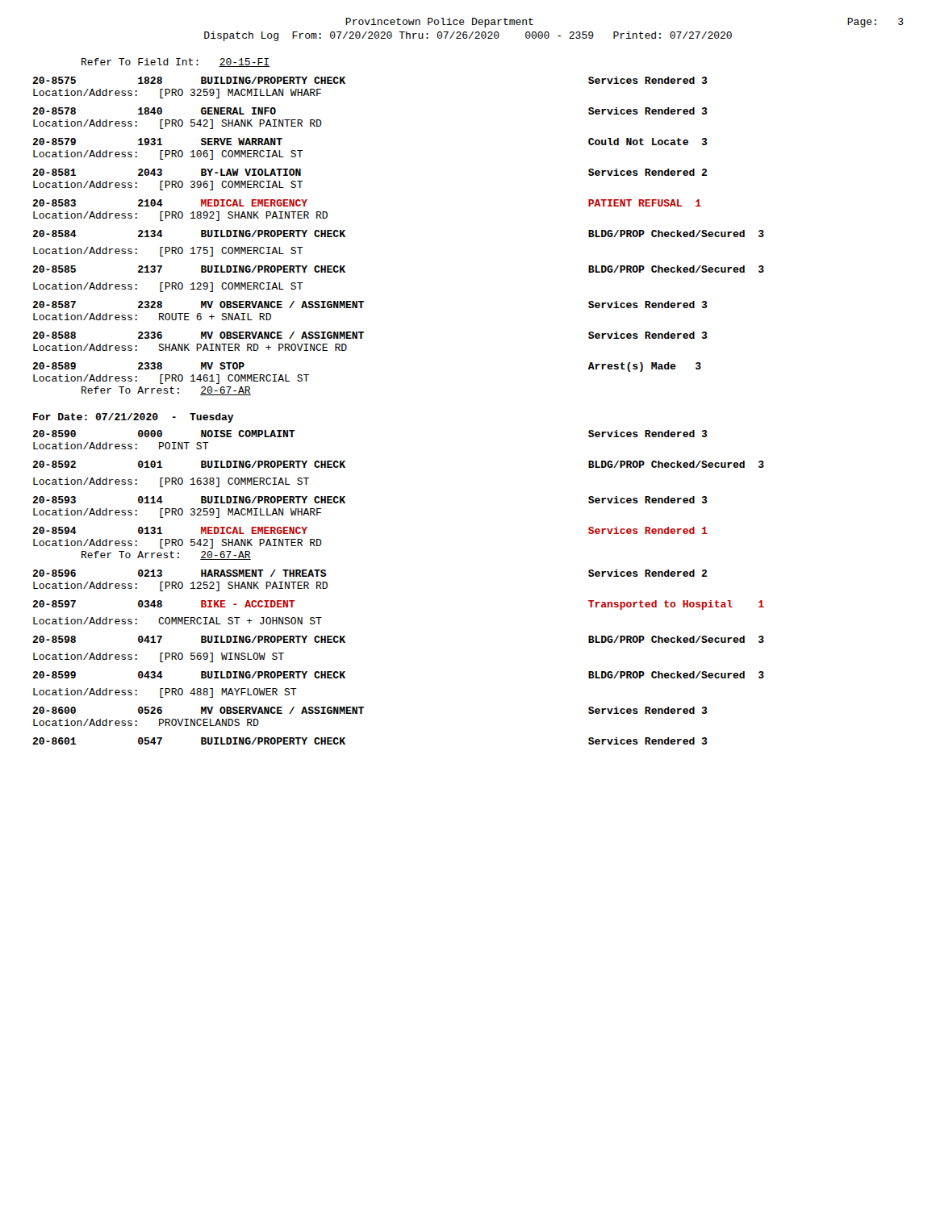Page: 3 Provincetown Police Department
Dispatch Log From: 07/20/2020 Thru: 07/26/2020 0000 - 2359 Printed: 07/27/2020
| Refer To Field Int: 20-15-FI |
| 20-8575 | 1828 | BUILDING/PROPERTY CHECK | Services Rendered 3 |
| Location/Address: [PRO 3259] MACMILLAN WHARF |
| 20-8578 | 1840 | GENERAL INFO | Services Rendered 3 |
| Location/Address: [PRO 542] SHANK PAINTER RD |
| 20-8579 | 1931 | SERVE WARRANT | Could Not Locate 3 |
| Location/Address: [PRO 106] COMMERCIAL ST |
| 20-8581 | 2043 | BY-LAW VIOLATION | Services Rendered 2 |
| Location/Address: [PRO 396] COMMERCIAL ST |
| 20-8583 | 2104 | MEDICAL EMERGENCY | PATIENT REFUSAL 1 |
| Location/Address: [PRO 1892] SHANK PAINTER RD |
| 20-8584 | 2134 | BUILDING/PROPERTY CHECK | BLDG/PROP Checked/Secured 3 |
| Location/Address: [PRO 175] COMMERCIAL ST |
| 20-8585 | 2137 | BUILDING/PROPERTY CHECK | BLDG/PROP Checked/Secured 3 |
| Location/Address: [PRO 129] COMMERCIAL ST |
| 20-8587 | 2328 | MV OBSERVANCE / ASSIGNMENT | Services Rendered 3 |
| Location/Address: ROUTE 6 + SNAIL RD |
| 20-8588 | 2336 | MV OBSERVANCE / ASSIGNMENT | Services Rendered 3 |
| Location/Address: SHANK PAINTER RD + PROVINCE RD |
| 20-8589 | 2338 | MV STOP | Arrest(s) Made 3 |
| Location/Address: [PRO 1461] COMMERCIAL ST |
| Refer To Arrest: 20-67-AR |
| For Date: 07/21/2020 - Tuesday |
| 20-8590 | 0000 | NOISE COMPLAINT | Services Rendered 3 |
| Location/Address: POINT ST |
| 20-8592 | 0101 | BUILDING/PROPERTY CHECK | BLDG/PROP Checked/Secured 3 |
| Location/Address: [PRO 1638] COMMERCIAL ST |
| 20-8593 | 0114 | BUILDING/PROPERTY CHECK | Services Rendered 3 |
| Location/Address: [PRO 3259] MACMILLAN WHARF |
| 20-8594 | 0131 | MEDICAL EMERGENCY | Services Rendered 1 |
| Location/Address: [PRO 542] SHANK PAINTER RD |
| Refer To Arrest: 20-67-AR |
| 20-8596 | 0213 | HARASSMENT / THREATS | Services Rendered 2 |
| Location/Address: [PRO 1252] SHANK PAINTER RD |
| 20-8597 | 0348 | BIKE - ACCIDENT | Transported to Hospital 1 |
| Location/Address: COMMERCIAL ST + JOHNSON ST |
| 20-8598 | 0417 | BUILDING/PROPERTY CHECK | BLDG/PROP Checked/Secured 3 |
| Location/Address: [PRO 569] WINSLOW ST |
| 20-8599 | 0434 | BUILDING/PROPERTY CHECK | BLDG/PROP Checked/Secured 3 |
| Location/Address: [PRO 488] MAYFLOWER ST |
| 20-8600 | 0526 | MV OBSERVANCE / ASSIGNMENT | Services Rendered 3 |
| Location/Address: PROVINCELANDS RD |
| 20-8601 | 0547 | BUILDING/PROPERTY CHECK | Services Rendered 3 |